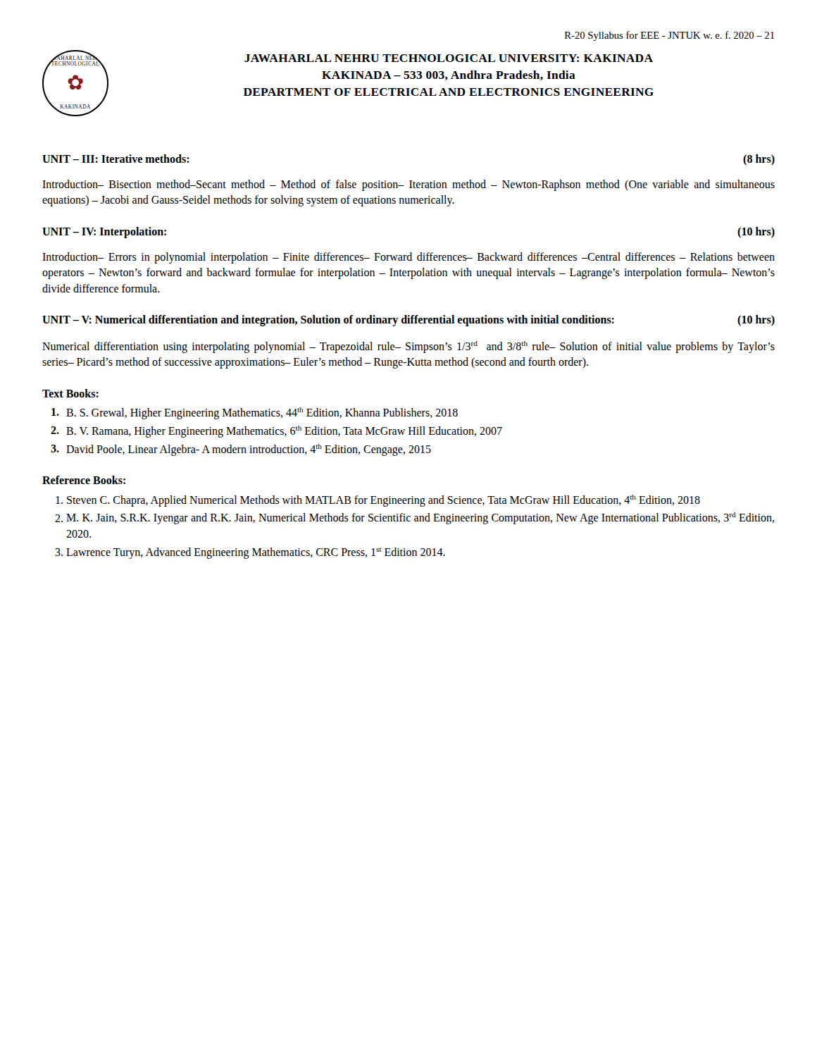R-20 Syllabus for EEE - JNTUK w. e. f. 2020 – 21
JAWAHARLAL NEHRU TECHNOLOGICAL ✿ KAKINADA
JAWAHARLAL NEHRU TECHNOLOGICAL UNIVERSITY: KAKINADA KAKINADA – 533 003, Andhra Pradesh, India DEPARTMENT OF ELECTRICAL AND ELECTRONICS ENGINEERING
UNIT – III: Iterative methods: (8 hrs)
Introduction– Bisection method–Secant method – Method of false position– Iteration method – Newton-Raphson method (One variable and simultaneous equations) – Jacobi and Gauss-Seidel methods for solving system of equations numerically.
UNIT – IV: Interpolation: (10 hrs)
Introduction– Errors in polynomial interpolation – Finite differences– Forward differences– Backward differences –Central differences – Relations between operators – Newton’s forward and backward formulae for interpolation – Interpolation with unequal intervals – Lagrange’s interpolation formula– Newton’s divide difference formula.
UNIT – V: Numerical differentiation and integration, Solution of ordinary differential equations with initial conditions: (10 hrs)
Numerical differentiation using interpolating polynomial – Trapezoidal rule– Simpson’s 1/3rd and 3/8th rule– Solution of initial value problems by Taylor’s series– Picard’s method of successive approximations– Euler’s method – Runge-Kutta method (second and fourth order).
Text Books:
B. S. Grewal, Higher Engineering Mathematics, 44th Edition, Khanna Publishers, 2018
B. V. Ramana, Higher Engineering Mathematics, 6th Edition, Tata McGraw Hill Education, 2007
David Poole, Linear Algebra- A modern introduction, 4th Edition, Cengage, 2015
Reference Books:
Steven C. Chapra, Applied Numerical Methods with MATLAB for Engineering and Science, Tata McGraw Hill Education, 4th Edition, 2018
M. K. Jain, S.R.K. Iyengar and R.K. Jain, Numerical Methods for Scientific and Engineering Computation, New Age International Publications, 3rd Edition, 2020.
Lawrence Turyn, Advanced Engineering Mathematics, CRC Press, 1st Edition 2014.